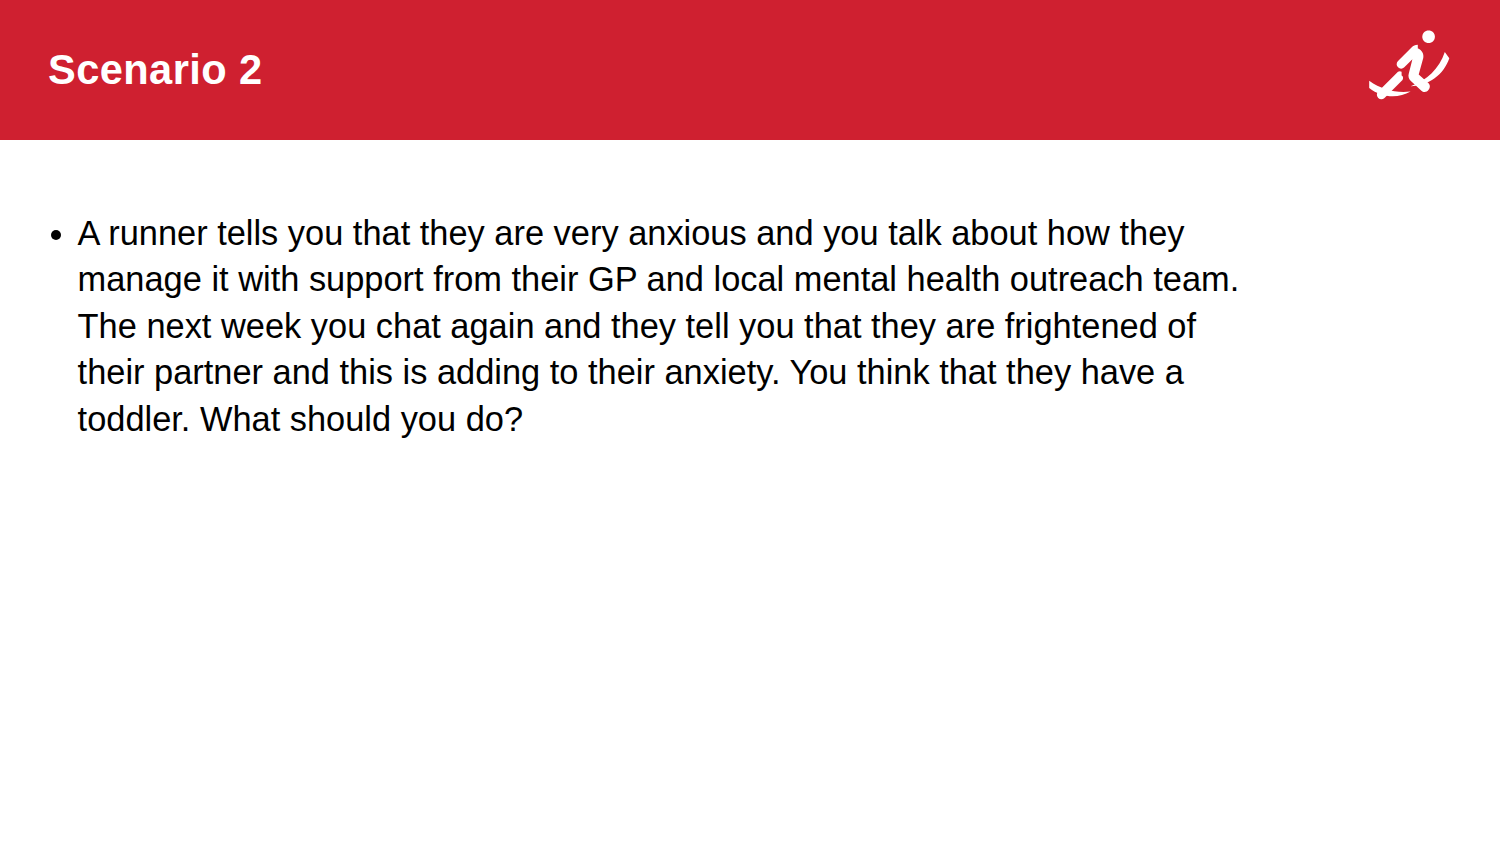Scenario 2
A runner tells you that they are very anxious and you talk about how they manage it with support from their GP and local mental health outreach team. The next week you chat again and they tell you that they are frightened of their partner and this is adding to their anxiety. You think that they have a toddler. What should you do?